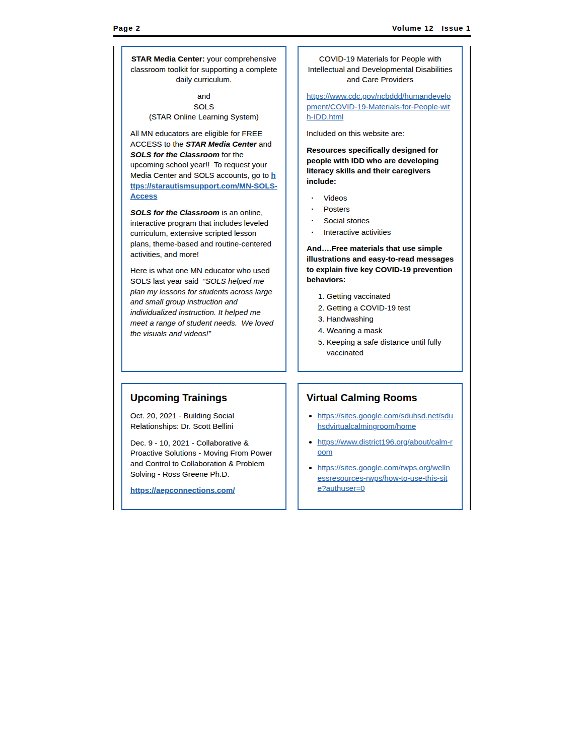Page 2
Volume 12 Issue 1
STAR Media Center: your comprehensive classroom toolkit for supporting a complete daily curriculum.
and
SOLS
(STAR Online Learning System)
All MN educators are eligible for FREE ACCESS to the STAR Media Center and SOLS for the Classroom for the upcoming school year!! To request your Media Center and SOLS accounts, go to https://starautismsupport.com/MN-SOLS-Access
SOLS for the Classroom is an online, interactive program that includes leveled curriculum, extensive scripted lesson plans, theme-based and routine-centered activities, and more!
Here is what one MN educator who used SOLS last year said “SOLS helped me plan my lessons for students across large and small group instruction and individualized instruction. It helped me meet a range of student needs. We loved the visuals and videos!”
COVID-19 Materials for People with Intellectual and Developmental Disabilities and Care Providers
https://www.cdc.gov/ncbddd/humandevelopment/COVID-19-Materials-for-People-with-IDD.html
Included on this website are:
Resources specifically designed for people with IDD who are developing literacy skills and their caregivers include:
Videos
Posters
Social stories
Interactive activities
And….Free materials that use simple illustrations and easy-to-read messages to explain five key COVID-19 prevention behaviors:
Getting vaccinated
Getting a COVID-19 test
Handwashing
Wearing a mask
Keeping a safe distance until fully vaccinated
Upcoming Trainings
Oct. 20, 2021 - Building Social Relationships: Dr. Scott Bellini
Dec. 9 - 10, 2021 - Collaborative & Proactive Solutions - Moving From Power and Control to Collaboration & Problem Solving - Ross Greene Ph.D.
https://aepconnections.com/
Virtual Calming Rooms
https://sites.google.com/sduhsd.net/sduhsdvirtualcalmingroom/home
https://www.district196.org/about/calm-room
https://sites.google.com/rwps.org/wellnessresources-rwps/how-to-use-this-site?authuser=0